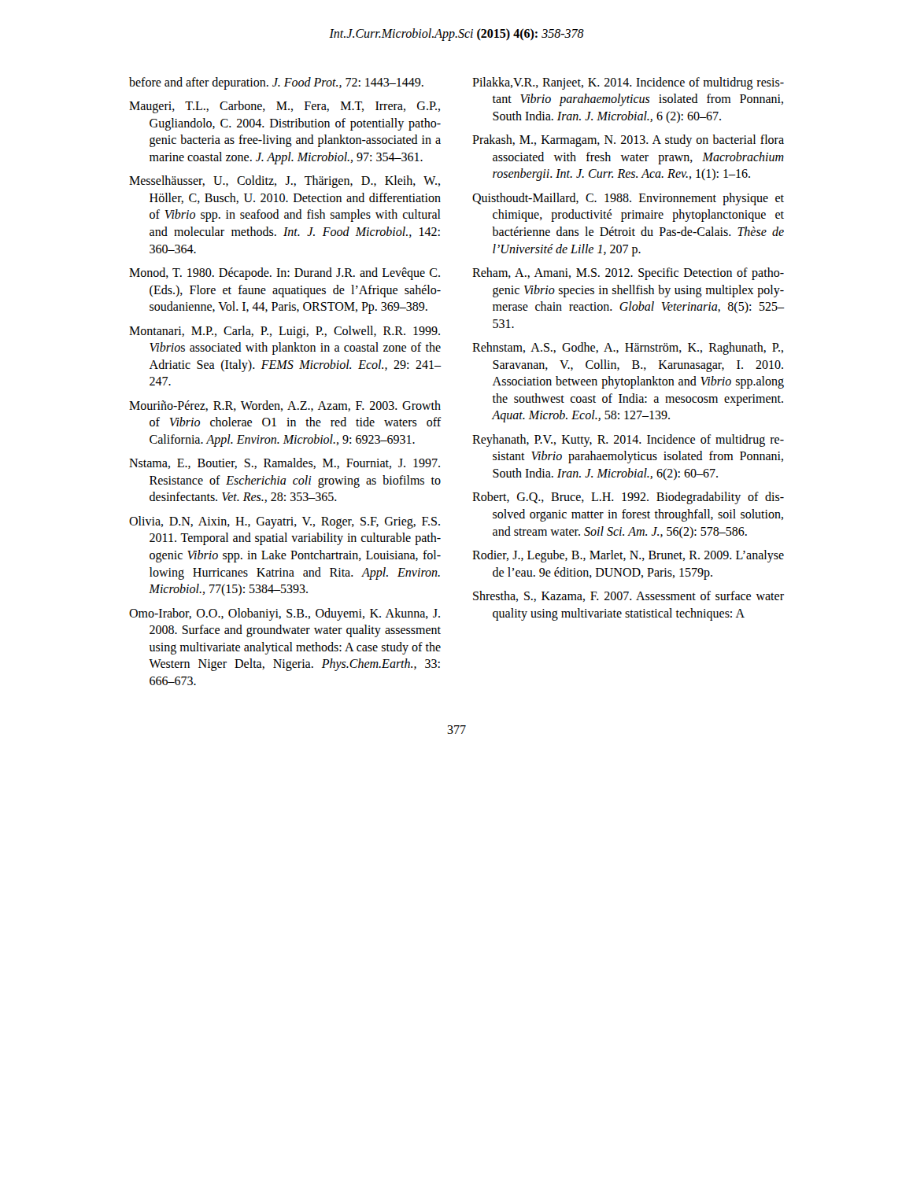Int.J.Curr.Microbiol.App.Sci (2015) 4(6): 358-378
before and after depuration. J. Food Prot., 72: 1443–1449.
Maugeri, T.L., Carbone, M., Fera, M.T, Irrera, G.P., Gugliandolo, C. 2004. Distribution of potentially pathogenic bacteria as free-living and plankton-associated in a marine coastal zone. J. Appl. Microbiol., 97: 354–361.
Messelhäusser, U., Colditz, J., Thärigen, D., Kleih, W., Höller, C, Busch, U. 2010. Detection and differentiation of Vibrio spp. in seafood and fish samples with cultural and molecular methods. Int. J. Food Microbiol., 142: 360–364.
Monod, T. 1980. Décapode. In: Durand J.R. and Levêque C. (Eds.), Flore et faune aquatiques de l’Afrique sahélo-soudanienne, Vol. I, 44, Paris, ORSTOM, Pp. 369–389.
Montanari, M.P., Carla, P., Luigi, P., Colwell, R.R. 1999. Vibrios associated with plankton in a coastal zone of the Adriatic Sea (Italy). FEMS Microbiol. Ecol., 29: 241–247.
Mouriño-Pérez, R.R, Worden, A.Z., Azam, F. 2003. Growth of Vibrio cholerae O1 in the red tide waters off California. Appl. Environ. Microbiol., 9: 6923–6931.
Nstama, E., Boutier, S., Ramaldes, M., Fourniat, J. 1997. Resistance of Escherichia coli growing as biofilms to desinfectants. Vet. Res., 28: 353–365.
Olivia, D.N, Aixin, H., Gayatri, V., Roger, S.F, Grieg, F.S. 2011. Temporal and spatial variability in culturable pathogenic Vibrio spp. in Lake Pontchartrain, Louisiana, following Hurricanes Katrina and Rita. Appl. Environ. Microbiol., 77(15): 5384–5393.
Omo-Irabor, O.O., Olobaniyi, S.B., Oduyemi, K. Akunna, J. 2008. Surface and groundwater water quality assessment using multivariate analytical methods: A case study of the Western Niger Delta, Nigeria. Phys.Chem.Earth., 33: 666–673.
Pilakka,V.R., Ranjeet, K. 2014. Incidence of multidrug resistant Vibrio parahaemolyticus isolated from Ponnani, South India. Iran. J. Microbial., 6 (2): 60–67.
Prakash, M., Karmagam, N. 2013. A study on bacterial flora associated with fresh water prawn, Macrobrachium rosenbergii. Int. J. Curr. Res. Aca. Rev., 1(1): 1–16.
Quisthoudt-Maillard, C. 1988. Environnement physique et chimique, productivité primaire phytoplanctonique et bactérienne dans le Détroit du Pas-de-Calais. Thèse de l’Université de Lille 1, 207 p.
Reham, A., Amani, M.S. 2012. Specific Detection of pathogenic Vibrio species in shellfish by using multiplex polymerase chain reaction. Global Veterinaria, 8(5): 525–531.
Rehnstam, A.S., Godhe, A., Härnström, K., Raghunath, P., Saravanan, V., Collin, B., Karunasagar, I. 2010. Association between phytoplankton and Vibrio spp.along the southwest coast of India: a mesocosm experiment. Aquat. Microb. Ecol., 58: 127–139.
Reyhanath, P.V., Kutty, R. 2014. Incidence of multidrug resistant Vibrio parahaemolyticus isolated from Ponnani, South India. Iran. J. Microbial., 6(2): 60–67.
Robert, G.Q., Bruce, L.H. 1992. Biodegradability of dissolved organic matter in forest throughfall, soil solution, and stream water. Soil Sci. Am. J., 56(2): 578–586.
Rodier, J., Legube, B., Marlet, N., Brunet, R. 2009. L’analyse de l’eau. 9e édition, DUNOD, Paris, 1579p.
Shrestha, S., Kazama, F. 2007. Assessment of surface water quality using multivariate statistical techniques: A
377